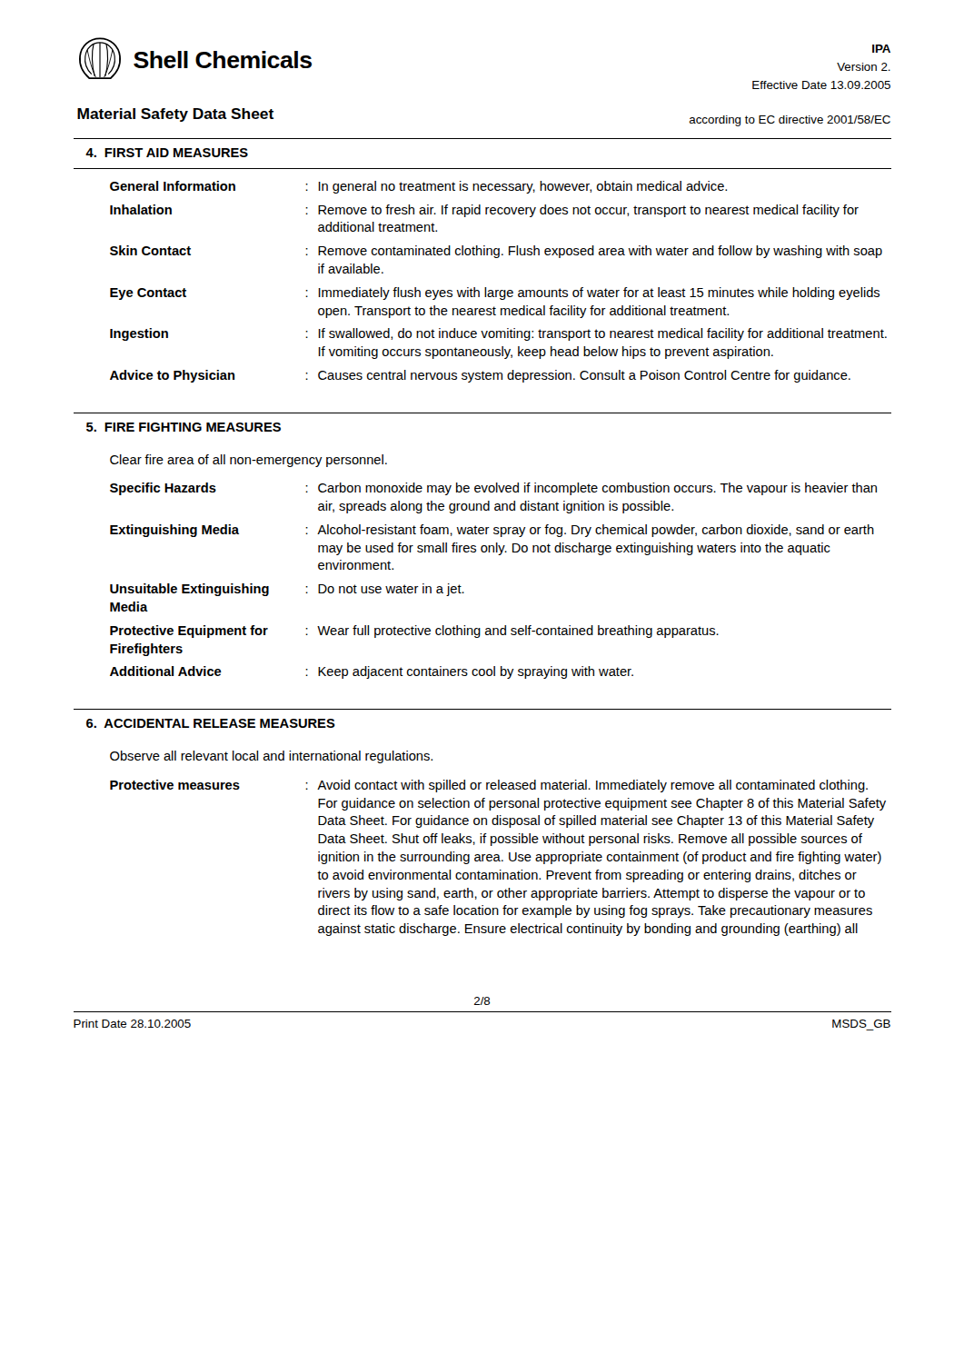Shell Chemicals
Material Safety Data Sheet
IPA
Version 2.
Effective Date 13.09.2005
according to EC directive 2001/58/EC
4. FIRST AID MEASURES
| General Information | : | In general no treatment is necessary, however, obtain medical advice. |
| Inhalation | : | Remove to fresh air. If rapid recovery does not occur, transport to nearest medical facility for additional treatment. |
| Skin Contact | : | Remove contaminated clothing. Flush exposed area with water and follow by washing with soap if available. |
| Eye Contact | : | Immediately flush eyes with large amounts of water for at least 15 minutes while holding eyelids open. Transport to the nearest medical facility for additional treatment. |
| Ingestion | : | If swallowed, do not induce vomiting: transport to nearest medical facility for additional treatment. If vomiting occurs spontaneously, keep head below hips to prevent aspiration. |
| Advice to Physician | : | Causes central nervous system depression. Consult a Poison Control Centre for guidance. |
5. FIRE FIGHTING MEASURES
Clear fire area of all non-emergency personnel.
| Specific Hazards | : | Carbon monoxide may be evolved if incomplete combustion occurs. The vapour is heavier than air, spreads along the ground and distant ignition is possible. |
| Extinguishing Media | : | Alcohol-resistant foam, water spray or fog. Dry chemical powder, carbon dioxide, sand or earth may be used for small fires only. Do not discharge extinguishing waters into the aquatic environment. |
| Unsuitable Extinguishing Media | : | Do not use water in a jet. |
| Protective Equipment for Firefighters | : | Wear full protective clothing and self-contained breathing apparatus. |
| Additional Advice | : | Keep adjacent containers cool by spraying with water. |
6. ACCIDENTAL RELEASE MEASURES
Observe all relevant local and international regulations.
| Protective measures | : | Avoid contact with spilled or released material. Immediately remove all contaminated clothing. For guidance on selection of personal protective equipment see Chapter 8 of this Material Safety Data Sheet. For guidance on disposal of spilled material see Chapter 13 of this Material Safety Data Sheet. Shut off leaks, if possible without personal risks. Remove all possible sources of ignition in the surrounding area. Use appropriate containment (of product and fire fighting water) to avoid environmental contamination. Prevent from spreading or entering drains, ditches or rivers by using sand, earth, or other appropriate barriers. Attempt to disperse the vapour or to direct its flow to a safe location for example by using fog sprays. Take precautionary measures against static discharge. Ensure electrical continuity by bonding and grounding (earthing) all |
2/8
Print Date 28.10.2005 MSDS_GB